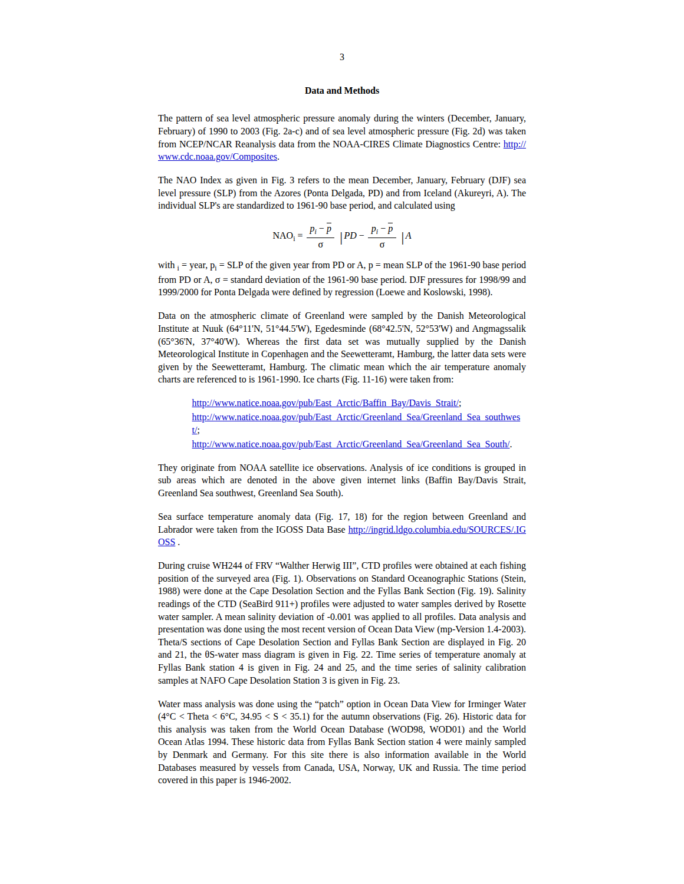3
Data and Methods
The pattern of sea level atmospheric pressure anomaly during the winters (December, January, February) of 1990 to 2003 (Fig. 2a-c) and of sea level atmospheric pressure (Fig. 2d) was taken from NCEP/NCAR Reanalysis data from the NOAA-CIRES Climate Diagnostics Centre: http://www.cdc.noaa.gov/Composites.
The NAO Index as given in Fig. 3 refers to the mean December, January, February (DJF) sea level pressure (SLP) from the Azores (Ponta Delgada, PD) and from Iceland (Akureyri, A). The individual SLP's are standardized to 1961-90 base period, and calculated using
NAOi = pi − p σ |PD − pi − p σ |A
with i = year, pi = SLP of the given year from PD or A, p = mean SLP of the 1961-90 base period from PD or A, σ = standard deviation of the 1961-90 base period. DJF pressures for 1998/99 and 1999/2000 for Ponta Delgada were defined by regression (Loewe and Koslowski, 1998).
Data on the atmospheric climate of Greenland were sampled by the Danish Meteorological Institute at Nuuk (64°11'N, 51°44.5'W), Egedesminde (68°42.5'N, 52°53'W) and Angmagssalik (65°36'N, 37°40'W). Whereas the first data set was mutually supplied by the Danish Meteorological Institute in Copenhagen and the Seewetteramt, Hamburg, the latter data sets were given by the Seewetteramt, Hamburg. The climatic mean which the air temperature anomaly charts are referenced to is 1961-1990. Ice charts (Fig. 11-16) were taken from:
http://www.natice.noaa.gov/pub/East_Arctic/Baffin_Bay/Davis_Strait/;
http://www.natice.noaa.gov/pub/East_Arctic/Greenland_Sea/Greenland_Sea_southwest/;
http://www.natice.noaa.gov/pub/East_Arctic/Greenland_Sea/Greenland_Sea_South/.
They originate from NOAA satellite ice observations. Analysis of ice conditions is grouped in sub areas which are denoted in the above given internet links (Baffin Bay/Davis Strait, Greenland Sea southwest, Greenland Sea South).
Sea surface temperature anomaly data (Fig. 17, 18) for the region between Greenland and Labrador were taken from the IGOSS Data Base http://ingrid.ldgo.columbia.edu/SOURCES/.IGOSS .
During cruise WH244 of FRV “Walther Herwig III”, CTD profiles were obtained at each fishing position of the surveyed area (Fig. 1). Observations on Standard Oceanographic Stations (Stein, 1988) were done at the Cape Desolation Section and the Fyllas Bank Section (Fig. 19). Salinity readings of the CTD (SeaBird 911+) profiles were adjusted to water samples derived by Rosette water sampler. A mean salinity deviation of -0.001 was applied to all profiles. Data analysis and presentation was done using the most recent version of Ocean Data View (mp-Version 1.4-2003). Theta/S sections of Cape Desolation Section and Fyllas Bank Section are displayed in Fig. 20 and 21, the θS-water mass diagram is given in Fig. 22. Time series of temperature anomaly at Fyllas Bank station 4 is given in Fig. 24 and 25, and the time series of salinity calibration samples at NAFO Cape Desolation Station 3 is given in Fig. 23.
Water mass analysis was done using the “patch” option in Ocean Data View for Irminger Water (4°C < Theta < 6°C, 34.95 < S < 35.1) for the autumn observations (Fig. 26). Historic data for this analysis was taken from the World Ocean Database (WOD98, WOD01) and the World Ocean Atlas 1994. These historic data from Fyllas Bank Section station 4 were mainly sampled by Denmark and Germany. For this site there is also information available in the World Databases measured by vessels from Canada, USA, Norway, UK and Russia. The time period covered in this paper is 1946-2002.